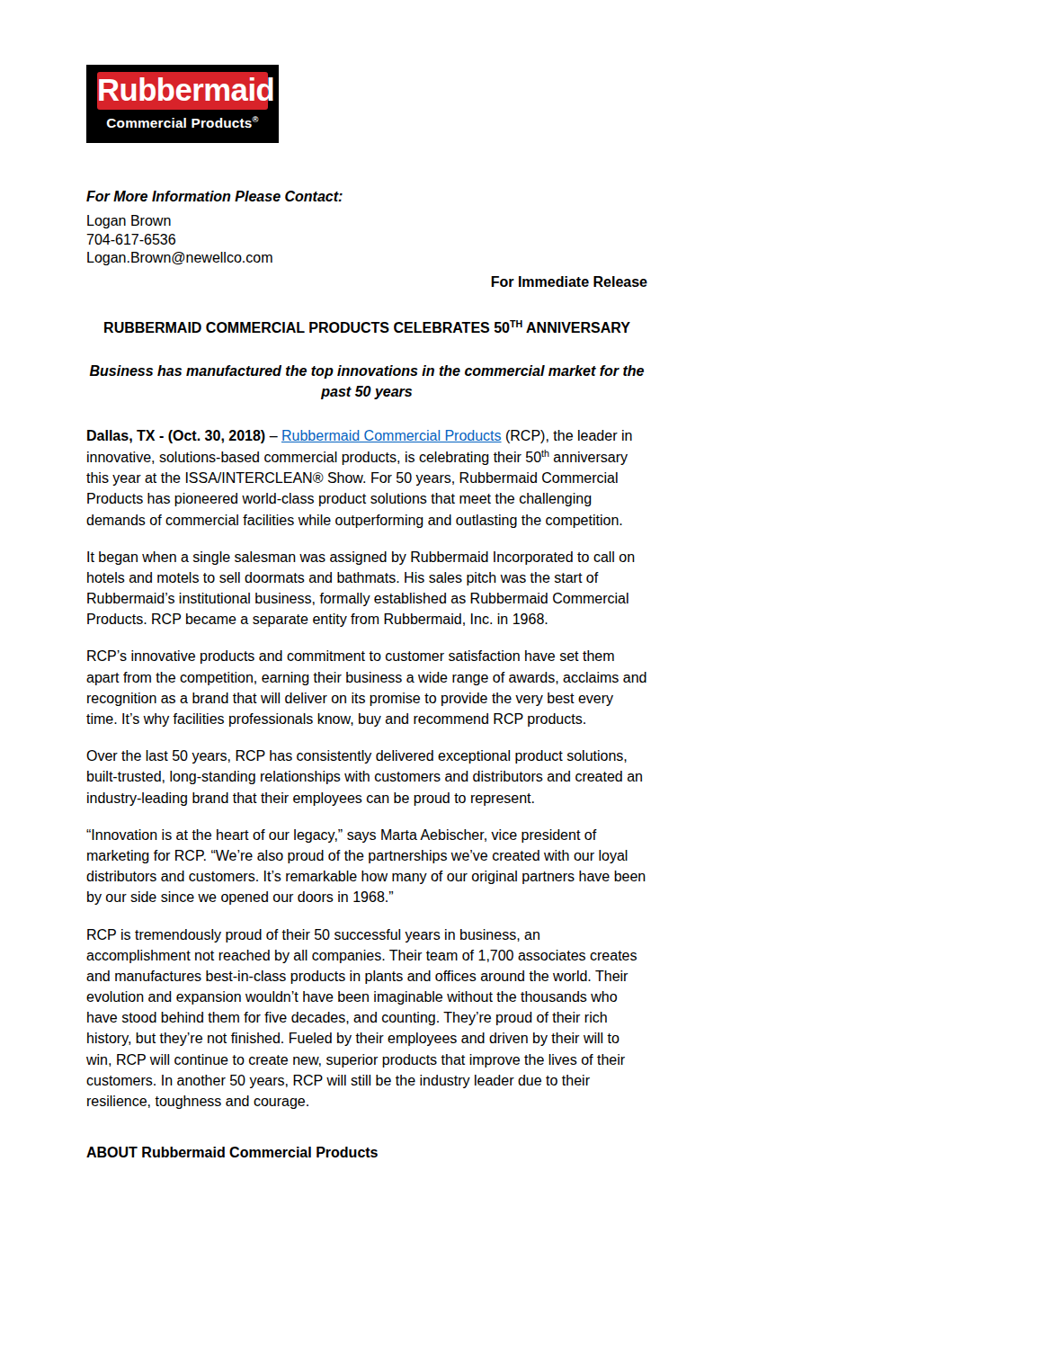Rubbermaid Commercial Products®
For More Information Please Contact:
Logan Brown
704-617-6536
Logan.Brown@newellco.com
For Immediate Release
RUBBERMAID COMMERCIAL PRODUCTS CELEBRATES 50TH ANNIVERSARY
Business has manufactured the top innovations in the commercial market for the past 50 years
Dallas, TX - (Oct. 30, 2018) – Rubbermaid Commercial Products (RCP), the leader in innovative, solutions-based commercial products, is celebrating their 50th anniversary this year at the ISSA/INTERCLEAN® Show. For 50 years, Rubbermaid Commercial Products has pioneered world-class product solutions that meet the challenging demands of commercial facilities while outperforming and outlasting the competition.
It began when a single salesman was assigned by Rubbermaid Incorporated to call on hotels and motels to sell doormats and bathmats. His sales pitch was the start of Rubbermaid’s institutional business, formally established as Rubbermaid Commercial Products. RCP became a separate entity from Rubbermaid, Inc. in 1968.
RCP’s innovative products and commitment to customer satisfaction have set them apart from the competition, earning their business a wide range of awards, acclaims and recognition as a brand that will deliver on its promise to provide the very best every time. It’s why facilities professionals know, buy and recommend RCP products.
Over the last 50 years, RCP has consistently delivered exceptional product solutions, built-trusted, long-standing relationships with customers and distributors and created an industry-leading brand that their employees can be proud to represent.
“Innovation is at the heart of our legacy,” says Marta Aebischer, vice president of marketing for RCP. “We’re also proud of the partnerships we’ve created with our loyal distributors and customers. It’s remarkable how many of our original partners have been by our side since we opened our doors in 1968.”
RCP is tremendously proud of their 50 successful years in business, an accomplishment not reached by all companies. Their team of 1,700 associates creates and manufactures best-in-class products in plants and offices around the world. Their evolution and expansion wouldn’t have been imaginable without the thousands who have stood behind them for five decades, and counting. They’re proud of their rich history, but they’re not finished. Fueled by their employees and driven by their will to win, RCP will continue to create new, superior products that improve the lives of their customers. In another 50 years, RCP will still be the industry leader due to their resilience, toughness and courage.
ABOUT Rubbermaid Commercial Products